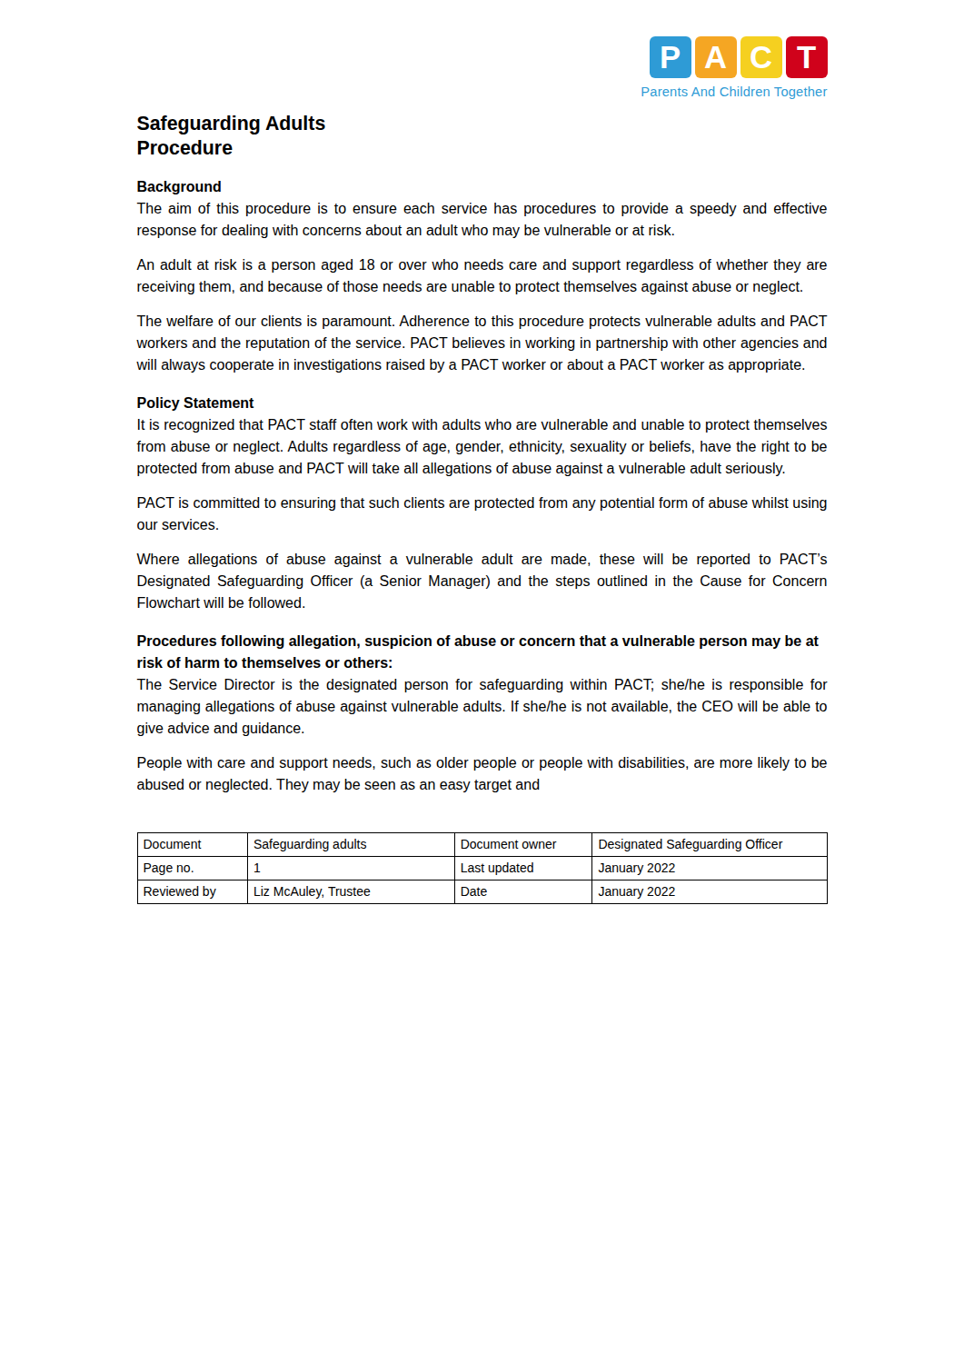PACT
Parents And Children Together
Safeguarding Adults
Procedure
Background
The aim of this procedure is to ensure each service has procedures to provide a speedy and effective response for dealing with concerns about an adult who may be vulnerable or at risk.
An adult at risk is a person aged 18 or over who needs care and support regardless of whether they are receiving them, and because of those needs are unable to protect themselves against abuse or neglect.
The welfare of our clients is paramount. Adherence to this procedure protects vulnerable adults and PACT workers and the reputation of the service. PACT believes in working in partnership with other agencies and will always cooperate in investigations raised by a PACT worker or about a PACT worker as appropriate.
Policy Statement
It is recognized that PACT staff often work with adults who are vulnerable and unable to protect themselves from abuse or neglect. Adults regardless of age, gender, ethnicity, sexuality or beliefs, have the right to be protected from abuse and PACT will take all allegations of abuse against a vulnerable adult seriously.
PACT is committed to ensuring that such clients are protected from any potential form of abuse whilst using our services.
Where allegations of abuse against a vulnerable adult are made, these will be reported to PACT’s Designated Safeguarding Officer (a Senior Manager) and the steps outlined in the Cause for Concern Flowchart will be followed.
Procedures following allegation, suspicion of abuse or concern that a vulnerable person may be at risk of harm to themselves or others:
The Service Director is the designated person for safeguarding within PACT; she/he is responsible for managing allegations of abuse against vulnerable adults. If she/he is not available, the CEO will be able to give advice and guidance.
People with care and support needs, such as older people or people with disabilities, are more likely to be abused or neglected. They may be seen as an easy target and
| Document | Safeguarding adults | Document owner | Designated Safeguarding Officer |
| Page no. | 1 | Last updated | January 2022 |
| Reviewed by | Liz McAuley, Trustee | Date | January 2022 |